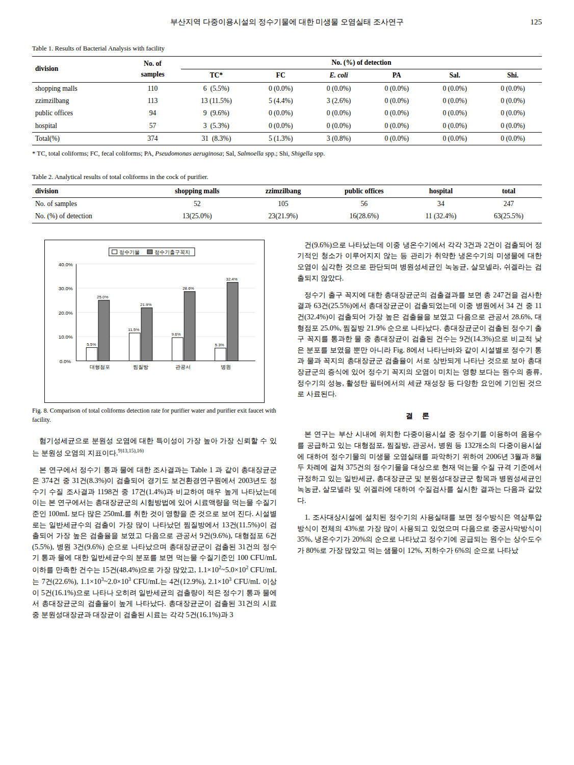부산지역 다중이용시설의 정수기물에 대한 미생물 오염실태 조사연구 125
Table 1. Results of Bacterial Analysis with facility
| division | No. of samples | No. (%) of detection |
| --- | --- | --- |
| TC* | FC | E. coli | PA | Sal. | Shi. |
| shopping malls | 110 | 6 (5.5%) | 0 (0.0%) | 0 (0.0%) | 0 (0.0%) | 0 (0.0%) | 0 (0.0%) |
| zzimzilbang | 113 | 13 (11.5%) | 5 (4.4%) | 3 (2.6%) | 0 (0.0%) | 0 (0.0%) | 0 (0.0%) |
| public offices | 94 | 9 (9.6%) | 0 (0.0%) | 0 (0.0%) | 0 (0.0%) | 0 (0.0%) | 0 (0.0%) |
| hospital | 57 | 3 (5.3%) | 0 (0.0%) | 0 (0.0%) | 0 (0.0%) | 0 (0.0%) | 0 (0.0%) |
| Total(%) | 374 | 31 (8.3%) | 5 (1.3%) | 3 (0.8%) | 0 (0.0%) | 0 (0.0%) | 0 (0.0%) |
* TC, total coliforms; FC, fecal coliforms; PA, Pseudomonas aeruginosa; Sal, Salmoella spp.; Shi, Shigella spp.
Table 2. Analytical results of total coliforms in the cock of purifier.
| division | shopping malls | zzimzilbang | public offices | hospital | total |
| --- | --- | --- | --- | --- | --- |
| No. of samples | 52 | 105 | 56 | 34 | 247 |
| No. (%) of detection | 13(25.0%) | 23(21.9%) | 16(28.6%) | 11 (32.4%) | 63(25.5%) |
정수기물 정수기출구꼭지 40.0% 30.0% 20.0% 10.0% 0.0% 5.5% 25.0% 11.5% 21.9% 9.6% 28.6% 5.3% 32.4% 대형점포 찜질방 관공서 병원
Fig. 8. Comparison of total coliforms detection rate for purifier water and purifier exit faucet with facility.
혐기성세균으로 분원성 오염에 대한 특이성이 가장 높아 가장 신뢰할 수 있는 분원성 오염의 지표이다.9)13,15),16)
본 연구에서 정수기 통과 물에 대한 조사결과는 Table 1 과 같이 총대장균군은 374건 중 31건(8.3%)이 검출되어 경기도 보건환경연구원에서 2003년도 정수기 수질 조사결과 1198건 중 17건(1.4%)과 비교하여 매우 높게 나타났는데 이는 본 연구에서는 총대장균군의 시험방법에 있어 시료액량을 먹는물 수질기준인 100mL 보다 많은 250mL를 취한 것이 영향을 준 것으로 보여 진다. 시설별로는 일반세균수의 검출이 가장 많이 나타났던 찜질방에서 13건(11.5%)이 검출되어 가장 높은 검출율을 보였고 다음으로 관공서 9건(9.6%), 대형점포 6건(5.5%), 병원 3건(9.6%) 순으로 나타났으며 총대장균군이 검출된 31건의 정수기 통과 물에 대한 일반세균수의 분포를 보면 먹는물 수질기준인 100 CFU/mL 이하를 만족한 건수는 15건(48.4%)으로 가장 많았고, 1.1×102~5.0×102 CFU/mL는 7건(22.6%), 1.1×103~2.0×103 CFU/mL는 4건(12.9%), 2.1×103 CFU/mL 이상이 5건(16.1%)으로 나타나 오히려 일반세균의 검출량이 적은 정수기 통과 물에서 총대장균군의 검출율이 높게 나타났다. 총대장균군이 검출된 31건의 시료 중 분원성대장균과 대장균이 검출된 시료는 각각 5건(16.1%)과 3
건(9.6%)으로 나타났는데 이중 냉온수기에서 각각 3건과 2건이 검출되어 정기적인 청소가 이루어지지 않는 등 관리가 취약한 냉온수기의 미생물에 대한 오염이 심각한 것으로 판단되며 병원성세균인 녹농균, 살모넬라, 쉬겔라는 검출되지 않았다.
정수기 출구 꼭지에 대한 총대장균군의 검출결과를 보면 총 247건을 검사한 결과 63건(25.5%)에서 총대장균군이 검출되었는데 이중 병원에서 34 건 중 11건(32.4%)이 검출되어 가장 높은 검출율을 보였고 다음으로 관공서 28.6%, 대형점포 25.0%, 찜질방 21.9% 순으로 나타났다. 총대장균군이 검출된 정수기 출구 꼭지를 통과한 물 중 총대장균이 검출된 건수는 9건(14.3%)으로 비교적 낮은 분포를 보였을 뿐만 아니라 Fig. 8에서 나타난바와 같이 시설별로 정수기 통과 물과 꼭지의 총대장균군 검출율이 서로 상반되게 나타난 것으로 보아 총대장균군의 증식에 있어 정수기 꼭지의 오염이 미치는 영향 보다는 원수의 종류, 정수기의 성능, 활성탄 필터에서의 세균 재성장 등 다양한 요인에 기인된 것으로 사료된다.
결 론
본 연구는 부산 시내에 위치한 다중이용시설 중 정수기를 이용하여 음용수를 공급하고 있는 대형점포, 찜질방, 관공서, 병원 등 132개소의 다중이용시설에 대하여 정수기물의 미생물 오염실태를 파악하기 위하여 2006년 3월과 8월 두 차례에 걸쳐 375건의 정수기물을 대상으로 현재 먹는물 수질 규격 기준에서 규정하고 있는 일반세균, 총대장균군 및 분원성대장균군 항목과 병원성세균인 녹농균, 살모넬라 및 쉬겔라에 대하여 수질검사를 실시한 결과는 다음과 같았다.
1. 조사대상시설에 설치된 정수기의 사용실태를 보면 정수방식은 역삼투압방식이 전체의 43%로 가장 많이 사용되고 있었으며 다음으로 중공사막방식이 35%, 냉온수기가 20%의 순으로 나타났고 정수기에 공급되는 원수는 상수도수가 80%로 가장 많았고 먹는 샘물이 12%, 지하수가 6%의 순으로 나타났